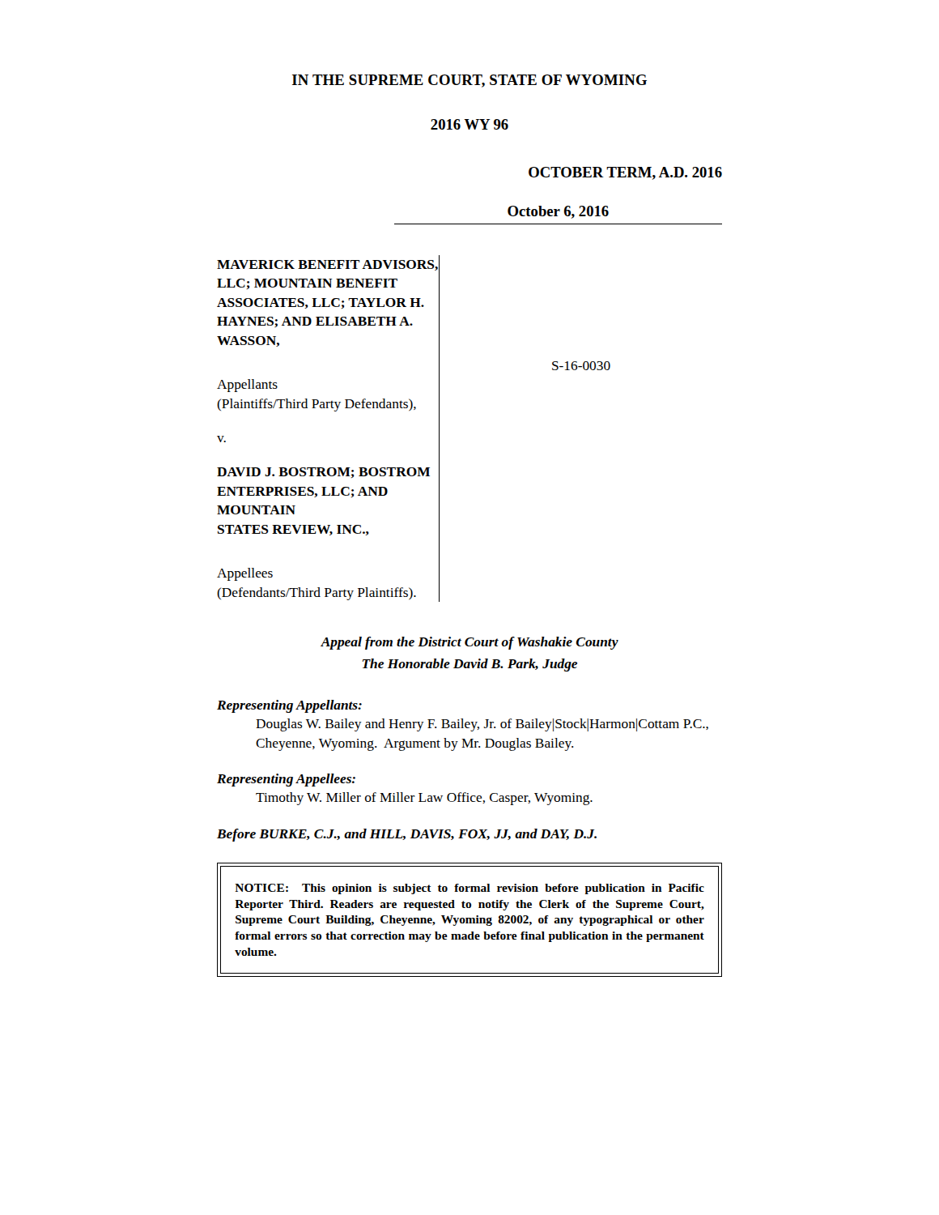IN THE SUPREME COURT, STATE OF WYOMING
2016 WY 96
OCTOBER TERM, A.D. 2016
October 6, 2016
| MAVERICK BENEFIT ADVISORS, LLC; MOUNTAIN BENEFIT ASSOCIATES, LLC; TAYLOR H. HAYNES; and ELISABETH A. WASSON, Appellants (Plaintiffs/Third Party Defendants), v. DAVID J. BOSTROM; BOSTROM ENTERPRISES, LLC; and MOUNTAIN STATES REVIEW, INC., Appellees (Defendants/Third Party Plaintiffs). | S-16-0030 |
Appeal from the District Court of Washakie County
The Honorable David B. Park, Judge
Representing Appellants:
Douglas W. Bailey and Henry F. Bailey, Jr. of Bailey|Stock|Harmon|Cottam P.C., Cheyenne, Wyoming. Argument by Mr. Douglas Bailey.
Representing Appellees:
Timothy W. Miller of Miller Law Office, Casper, Wyoming.
Before BURKE, C.J., and HILL, DAVIS, FOX, JJ, and DAY, D.J.
NOTICE: This opinion is subject to formal revision before publication in Pacific Reporter Third. Readers are requested to notify the Clerk of the Supreme Court, Supreme Court Building, Cheyenne, Wyoming 82002, of any typographical or other formal errors so that correction may be made before final publication in the permanent volume.